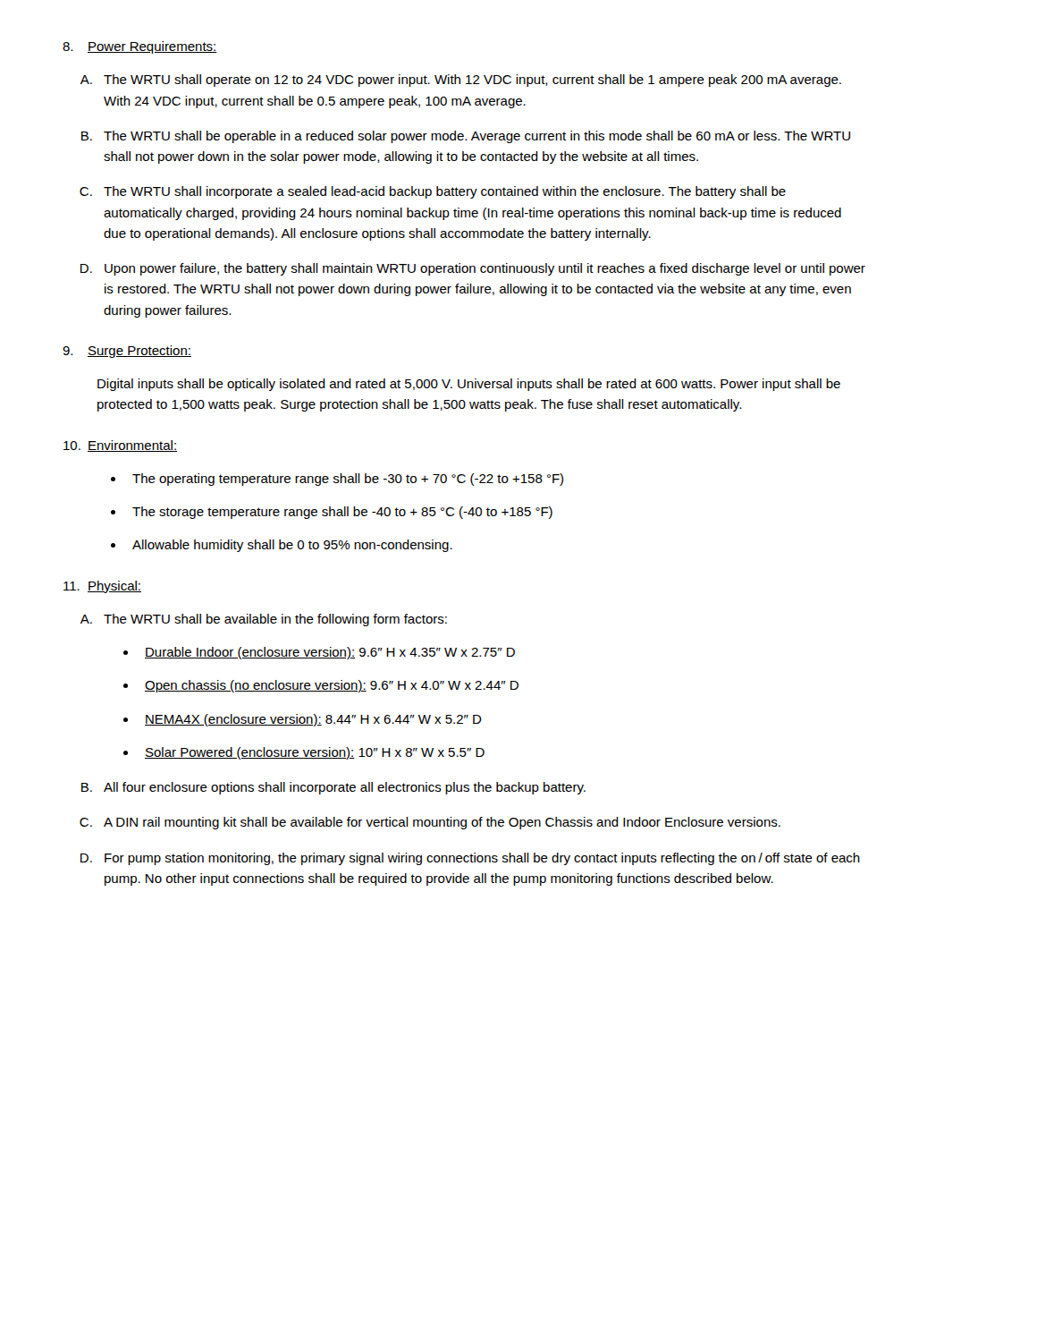8. Power Requirements:
The WRTU shall operate on 12 to 24 VDC power input. With 12 VDC input, current shall be 1 ampere peak 200 mA average. With 24 VDC input, current shall be 0.5 ampere peak, 100 mA average.
The WRTU shall be operable in a reduced solar power mode. Average current in this mode shall be 60 mA or less. The WRTU shall not power down in the solar power mode, allowing it to be contacted by the website at all times.
The WRTU shall incorporate a sealed lead-acid backup battery contained within the enclosure. The battery shall be automatically charged, providing 24 hours nominal backup time (In real-time operations this nominal back-up time is reduced due to operational demands). All enclosure options shall accommodate the battery internally.
Upon power failure, the battery shall maintain WRTU operation continuously until it reaches a fixed discharge level or until power is restored. The WRTU shall not power down during power failure, allowing it to be contacted via the website at any time, even during power failures.
9. Surge Protection:
Digital inputs shall be optically isolated and rated at 5,000 V. Universal inputs shall be rated at 600 watts. Power input shall be protected to 1,500 watts peak. Surge protection shall be 1,500 watts peak. The fuse shall reset automatically.
10. Environmental:
The operating temperature range shall be -30 to + 70 °C (-22 to +158 °F)
The storage temperature range shall be -40 to + 85 °C (-40 to +185 °F)
Allowable humidity shall be 0 to 95% non-condensing.
11. Physical:
The WRTU shall be available in the following form factors:
Durable Indoor (enclosure version): 9.6″ H x 4.35″ W x 2.75″ D
Open chassis (no enclosure version): 9.6″ H x 4.0″ W x 2.44″ D
NEMA4X (enclosure version): 8.44″ H x 6.44″ W x 5.2″ D
Solar Powered (enclosure version): 10″ H x 8″ W x 5.5″ D
All four enclosure options shall incorporate all electronics plus the backup battery.
A DIN rail mounting kit shall be available for vertical mounting of the Open Chassis and Indoor Enclosure versions.
For pump station monitoring, the primary signal wiring connections shall be dry contact inputs reflecting the on / off state of each pump. No other input connections shall be required to provide all the pump monitoring functions described below.